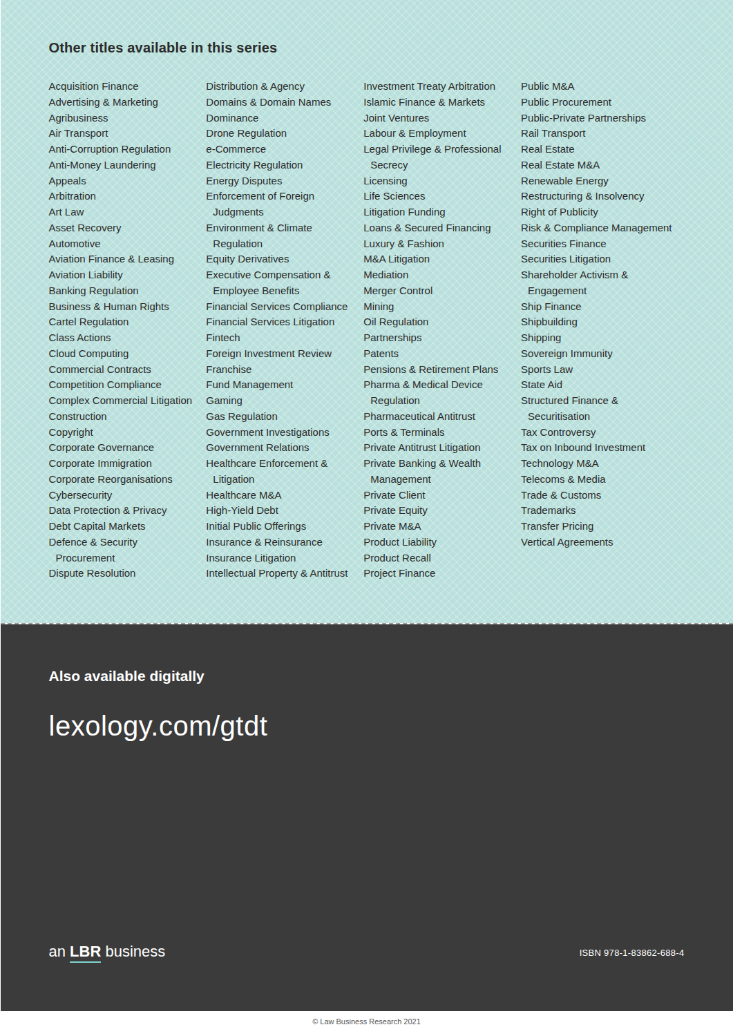Other titles available in this series
Acquisition Finance
Advertising & Marketing
Agribusiness
Air Transport
Anti-Corruption Regulation
Anti-Money Laundering
Appeals
Arbitration
Art Law
Asset Recovery
Automotive
Aviation Finance & Leasing
Aviation Liability
Banking Regulation
Business & Human Rights
Cartel Regulation
Class Actions
Cloud Computing
Commercial Contracts
Competition Compliance
Complex Commercial Litigation
Construction
Copyright
Corporate Governance
Corporate Immigration
Corporate Reorganisations
Cybersecurity
Data Protection & Privacy
Debt Capital Markets
Defence & Security
Procurement
Dispute Resolution
Distribution & Agency
Domains & Domain Names
Dominance
Drone Regulation
e-Commerce
Electricity Regulation
Energy Disputes
Enforcement of Foreign
Judgments
Environment & Climate
Regulation
Equity Derivatives
Executive Compensation &
Employee Benefits
Financial Services Compliance
Financial Services Litigation
Fintech
Foreign Investment Review
Franchise
Fund Management
Gaming
Gas Regulation
Government Investigations
Government Relations
Healthcare Enforcement &
Litigation
Healthcare M&A
High-Yield Debt
Initial Public Offerings
Insurance & Reinsurance
Insurance Litigation
Intellectual Property & Antitrust
Investment Treaty Arbitration
Islamic Finance & Markets
Joint Ventures
Labour & Employment
Legal Privilege & Professional
Secrecy
Licensing
Life Sciences
Litigation Funding
Loans & Secured Financing
Luxury & Fashion
M&A Litigation
Mediation
Merger Control
Mining
Oil Regulation
Partnerships
Patents
Pensions & Retirement Plans
Pharma & Medical Device
Regulation
Pharmaceutical Antitrust
Ports & Terminals
Private Antitrust Litigation
Private Banking & Wealth
Management
Private Client
Private Equity
Private M&A
Product Liability
Product Recall
Project Finance
Public M&A
Public Procurement
Public-Private Partnerships
Rail Transport
Real Estate
Real Estate M&A
Renewable Energy
Restructuring & Insolvency
Right of Publicity
Risk & Compliance Management
Securities Finance
Securities Litigation
Shareholder Activism &
Engagement
Ship Finance
Shipbuilding
Shipping
Sovereign Immunity
Sports Law
State Aid
Structured Finance &
Securitisation
Tax Controversy
Tax on Inbound Investment
Technology M&A
Telecoms & Media
Trade & Customs
Trademarks
Transfer Pricing
Vertical Agreements
Also available digitally
lexology.com/gtdt
an LBR business
ISBN 978-1-83862-688-4
© Law Business Research 2021